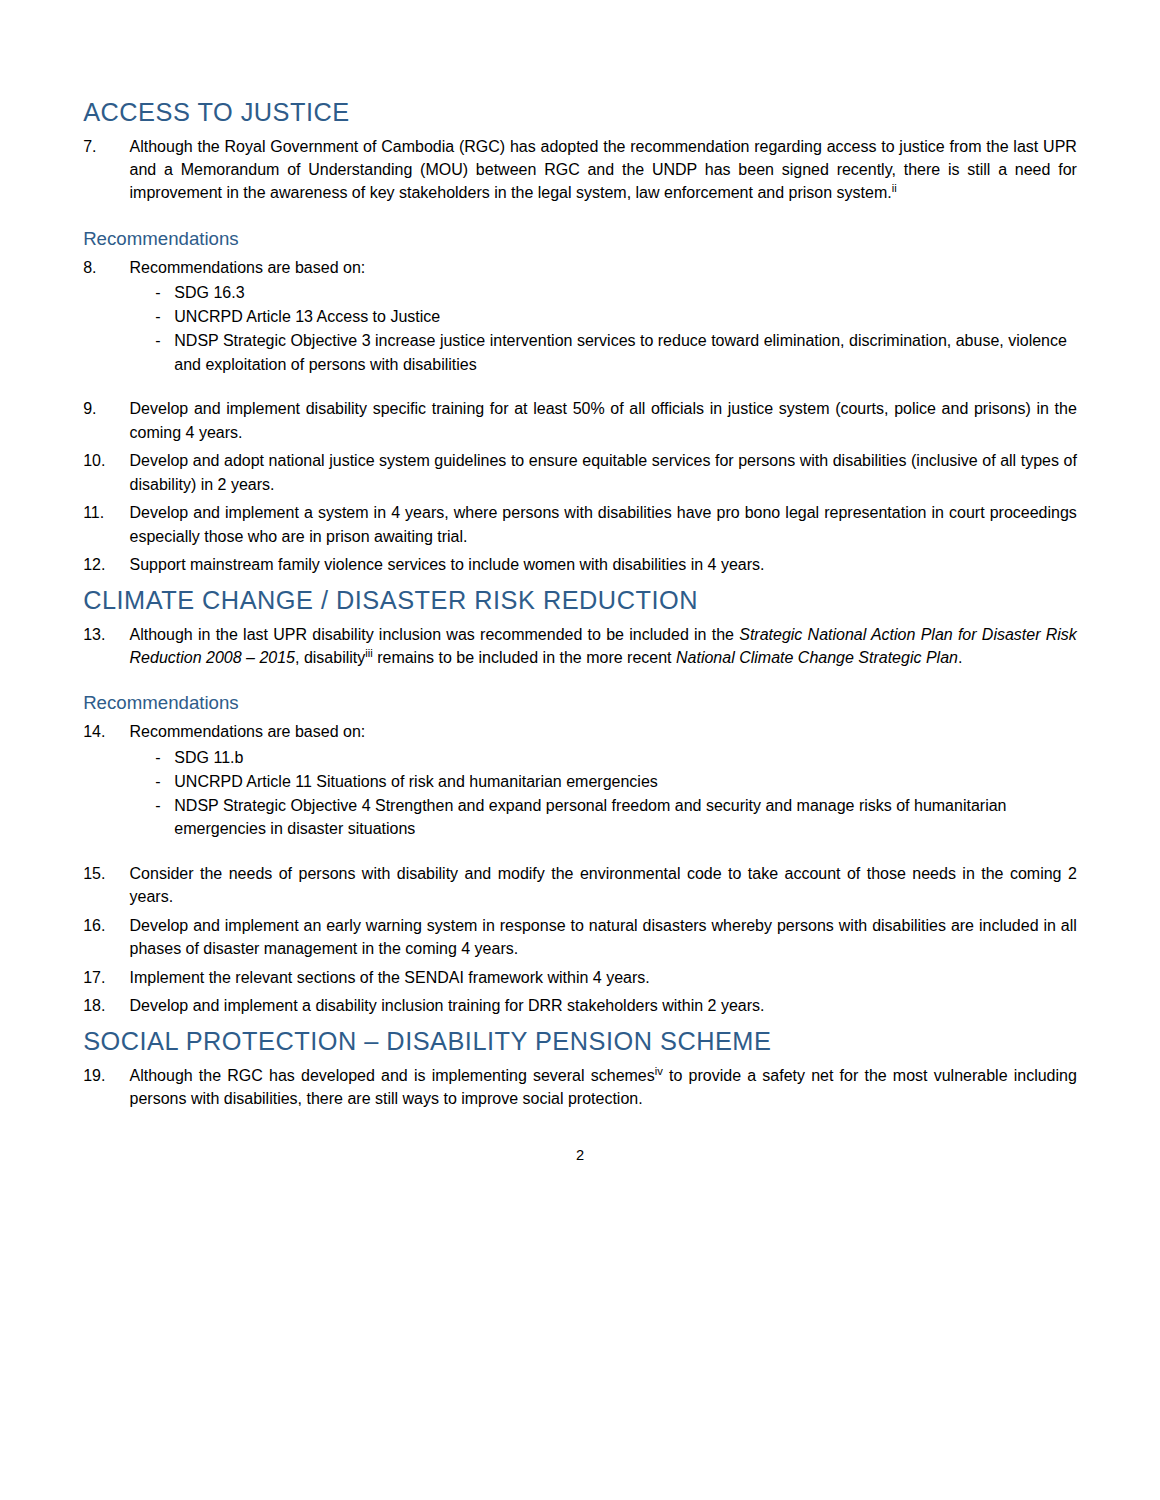ACCESS TO JUSTICE
7. Although the Royal Government of Cambodia (RGC) has adopted the recommendation regarding access to justice from the last UPR and a Memorandum of Understanding (MOU) between RGC and the UNDP has been signed recently, there is still a need for improvement in the awareness of key stakeholders in the legal system, law enforcement and prison system.ii
Recommendations
8. Recommendations are based on:
SDG 16.3
UNCRPD Article 13 Access to Justice
NDSP Strategic Objective 3 increase justice intervention services to reduce toward elimination, discrimination, abuse, violence and exploitation of persons with disabilities
9. Develop and implement disability specific training for at least 50% of all officials in justice system (courts, police and prisons) in the coming 4 years.
10. Develop and adopt national justice system guidelines to ensure equitable services for persons with disabilities (inclusive of all types of disability) in 2 years.
11. Develop and implement a system in 4 years, where persons with disabilities have pro bono legal representation in court proceedings especially those who are in prison awaiting trial.
12. Support mainstream family violence services to include women with disabilities in 4 years.
CLIMATE CHANGE / DISASTER RISK REDUCTION
13. Although in the last UPR disability inclusion was recommended to be included in the Strategic National Action Plan for Disaster Risk Reduction 2008 – 2015, disabilityiii remains to be included in the more recent National Climate Change Strategic Plan.
Recommendations
14. Recommendations are based on:
SDG 11.b
UNCRPD Article 11 Situations of risk and humanitarian emergencies
NDSP Strategic Objective 4 Strengthen and expand personal freedom and security and manage risks of humanitarian emergencies in disaster situations
15. Consider the needs of persons with disability and modify the environmental code to take account of those needs in the coming 2 years.
16. Develop and implement an early warning system in response to natural disasters whereby persons with disabilities are included in all phases of disaster management in the coming 4 years.
17. Implement the relevant sections of the SENDAI framework within 4 years.
18. Develop and implement a disability inclusion training for DRR stakeholders within 2 years.
SOCIAL PROTECTION – DISABILITY PENSION SCHEME
19. Although the RGC has developed and is implementing several schemesiv to provide a safety net for the most vulnerable including persons with disabilities, there are still ways to improve social protection.
2